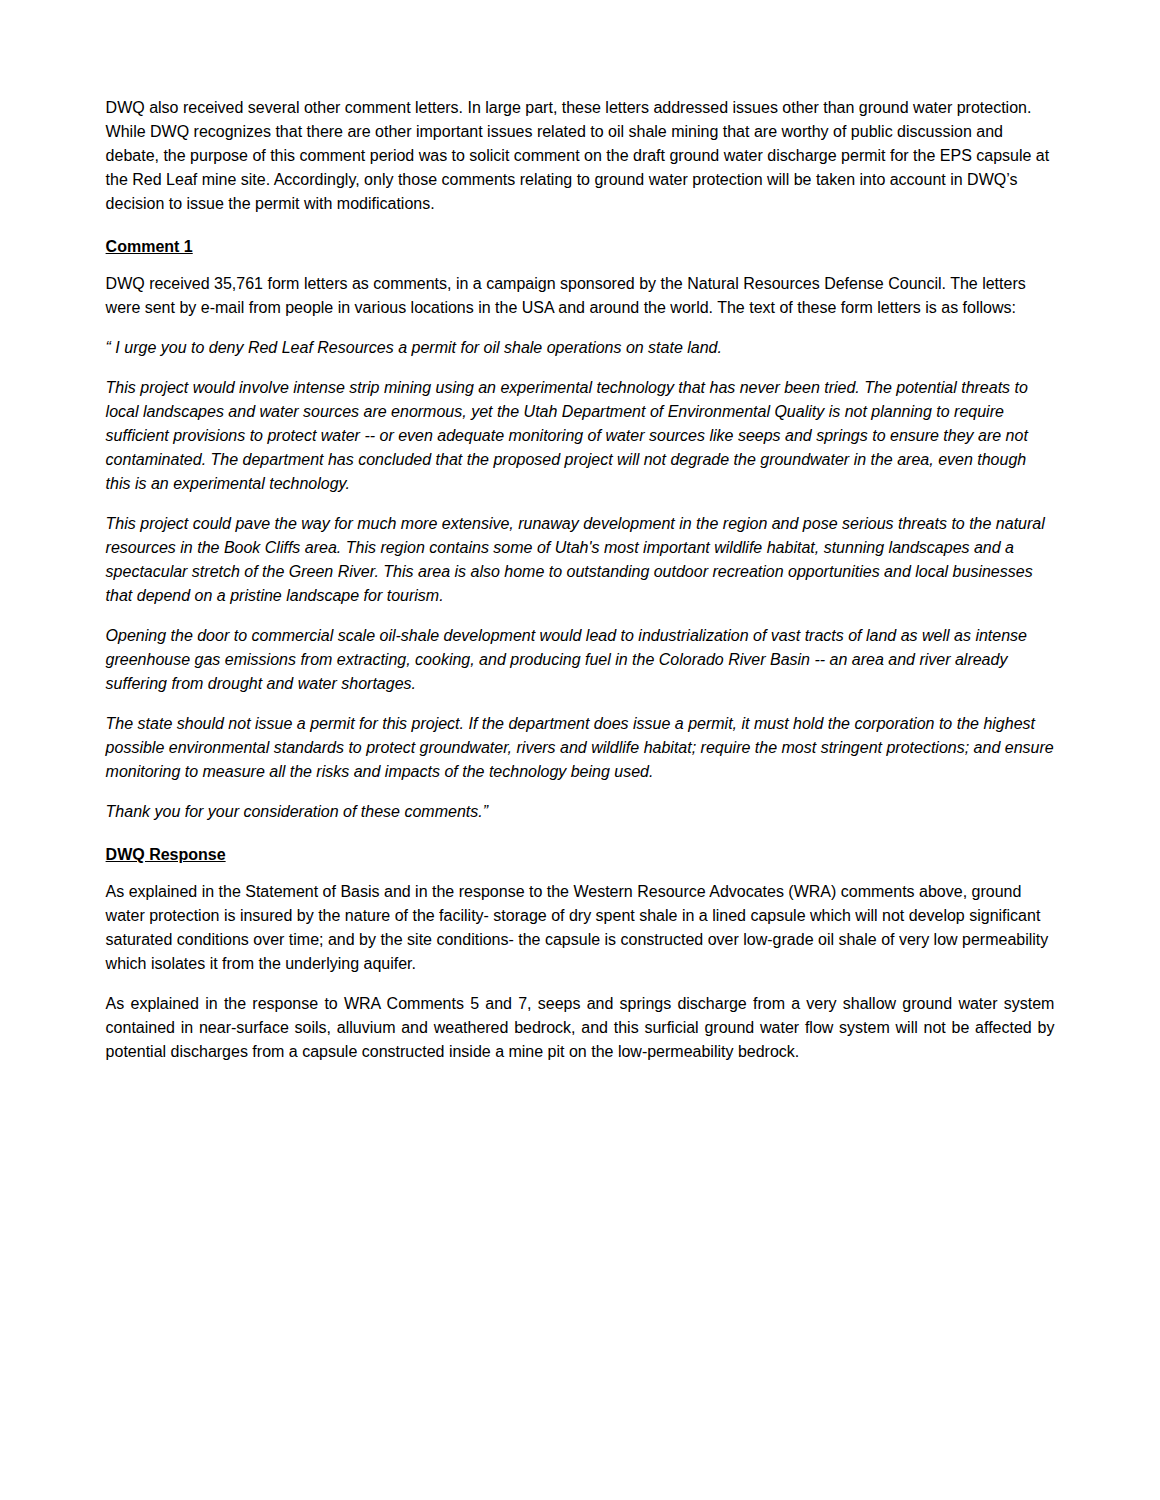DWQ also received several other comment letters. In large part, these letters addressed issues other than ground water protection. While DWQ recognizes that there are other important issues related to oil shale mining that are worthy of public discussion and debate, the purpose of this comment period was to solicit comment on the draft ground water discharge permit for the EPS capsule at the Red Leaf mine site. Accordingly, only those comments relating to ground water protection will be taken into account in DWQ’s decision to issue the permit with modifications.
Comment 1
DWQ received 35,761 form letters as comments, in a campaign sponsored by the Natural Resources Defense Council. The letters were sent by e-mail from people in various locations in the USA and around the world. The text of these form letters is as follows:
“ I urge you to deny Red Leaf Resources a permit for oil shale operations on state land.
This project would involve intense strip mining using an experimental technology that has never been tried. The potential threats to local landscapes and water sources are enormous, yet the Utah Department of Environmental Quality is not planning to require sufficient provisions to protect water -- or even adequate monitoring of water sources like seeps and springs to ensure they are not contaminated. The department has concluded that the proposed project will not degrade the groundwater in the area, even though this is an experimental technology.
This project could pave the way for much more extensive, runaway development in the region and pose serious threats to the natural resources in the Book Cliffs area. This region contains some of Utah's most important wildlife habitat, stunning landscapes and a spectacular stretch of the Green River. This area is also home to outstanding outdoor recreation opportunities and local businesses that depend on a pristine landscape for tourism.
Opening the door to commercial scale oil-shale development would lead to industrialization of vast tracts of land as well as intense greenhouse gas emissions from extracting, cooking, and producing fuel in the Colorado River Basin -- an area and river already suffering from drought and water shortages.
The state should not issue a permit for this project. If the department does issue a permit, it must hold the corporation to the highest possible environmental standards to protect groundwater, rivers and wildlife habitat; require the most stringent protections; and ensure monitoring to measure all the risks and impacts of the technology being used.
Thank you for your consideration of these comments.”
DWQ Response
As explained in the Statement of Basis and in the response to the Western Resource Advocates (WRA) comments above, ground water protection is insured by the nature of the facility- storage of dry spent shale in a lined capsule which will not develop significant saturated conditions over time; and by the site conditions- the capsule is constructed over low-grade oil shale of very low permeability which isolates it from the underlying aquifer.
As explained in the response to WRA Comments 5 and 7, seeps and springs discharge from a very shallow ground water system contained in near-surface soils, alluvium and weathered bedrock, and this surficial ground water flow system will not be affected by potential discharges from a capsule constructed inside a mine pit on the low-permeability bedrock.